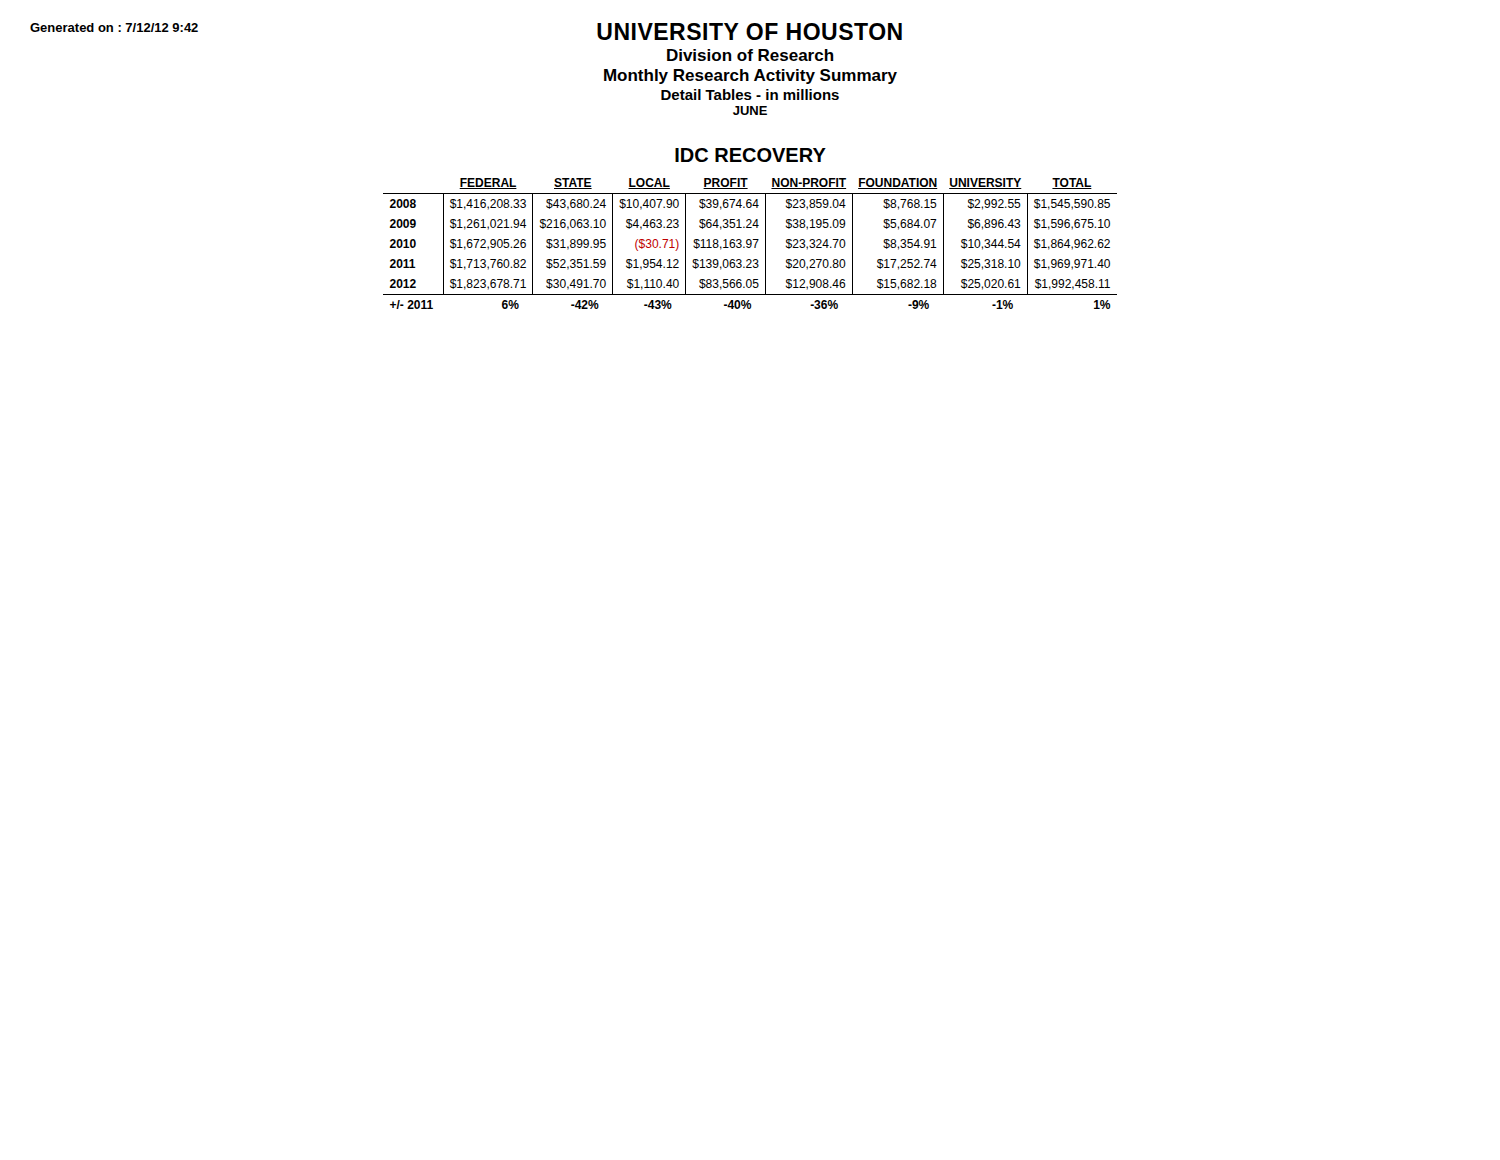Generated on : 7/12/12 9:42
UNIVERSITY OF HOUSTON
Division of Research
Monthly Research Activity Summary
Detail Tables - in millions
JUNE
IDC RECOVERY
| | FEDERAL | STATE | LOCAL | PROFIT | NON-PROFIT | FOUNDATION | UNIVERSITY | TOTAL |
| --- | --- | --- | --- | --- | --- | --- | --- | --- |
| 2008 | $1,416,208.33 | $43,680.24 | $10,407.90 | $39,674.64 | $23,859.04 | $8,768.15 | $2,992.55 | $1,545,590.85 |
| 2009 | $1,261,021.94 | $216,063.10 | $4,463.23 | $64,351.24 | $38,195.09 | $5,684.07 | $6,896.43 | $1,596,675.10 |
| 2010 | $1,672,905.26 | $31,899.95 | ($30.71) | $118,163.97 | $23,324.70 | $8,354.91 | $10,344.54 | $1,864,962.62 |
| 2011 | $1,713,760.82 | $52,351.59 | $1,954.12 | $139,063.23 | $20,270.80 | $17,252.74 | $25,318.10 | $1,969,971.40 |
| 2012 | $1,823,678.71 | $30,491.70 | $1,110.40 | $83,566.05 | $12,908.46 | $15,682.18 | $25,020.61 | $1,992,458.11 |
| +/- 2011 | 6% | -42% | -43% | -40% | -36% | -9% | -1% | 1% |